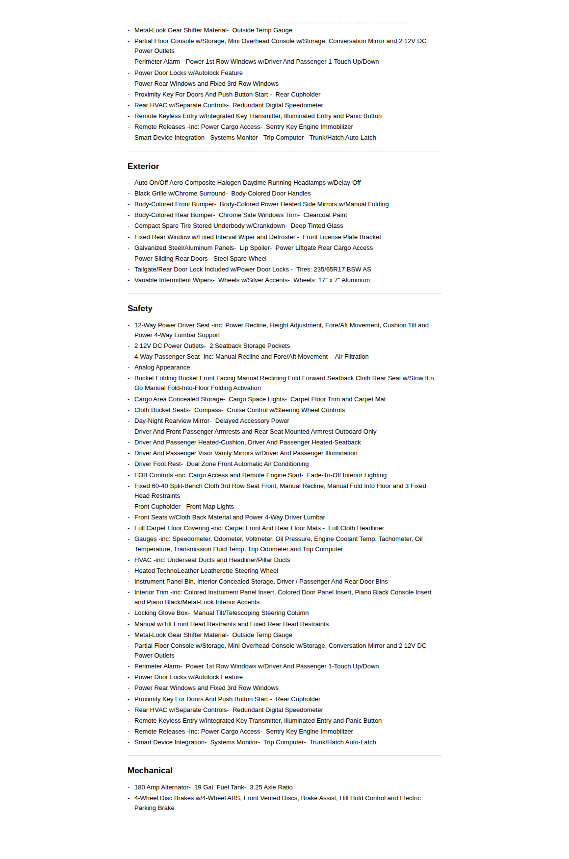Interior Trim -inc: Colored Instrument Panel Insert, Colored Door Panel Insert, Piano Black Console Insert
Metal-Look Gear Shifter Material- Outside Temp Gauge
Partial Floor Console w/Storage, Mini Overhead Console w/Storage, Conversation Mirror and 2 12V DC Power Outlets
Perimeter Alarm- Power 1st Row Windows w/Driver And Passenger 1-Touch Up/Down
Power Door Locks w/Autolock Feature
Power Rear Windows and Fixed 3rd Row Windows
Proximity Key For Doors And Push Button Start - Rear Cupholder
Rear HVAC w/Separate Controls- Redundant Digital Speedometer
Remote Keyless Entry w/Integrated Key Transmitter, Illuminated Entry and Panic Button
Remote Releases -Inc: Power Cargo Access- Sentry Key Engine Immobilizer
Smart Device Integration- Systems Monitor- Trip Computer- Trunk/Hatch Auto-Latch
Exterior
Auto On/Off Aero-Composite Halogen Daytime Running Headlamps w/Delay-Off
Black Grille w/Chrome Surround- Body-Colored Door Handles
Body-Colored Front Bumper- Body-Colored Power Heated Side Mirrors w/Manual Folding
Body-Colored Rear Bumper- Chrome Side Windows Trim- Clearcoat Paint
Compact Spare Tire Stored Underbody w/Crankdown- Deep Tinted Glass
Fixed Rear Window w/Fixed Interval Wiper and Defroster - Front License Plate Bracket
Galvanized Steel/Aluminum Panels- Lip Spoiler- Power Liftgate Rear Cargo Access
Power Sliding Rear Doors- Steel Spare Wheel
Tailgate/Rear Door Lock Included w/Power Door Locks - Tires: 235/65R17 BSW AS
Variable Intermittent Wipers- Wheels w/Silver Accents- Wheels: 17" x 7" Aluminum
Safety
12-Way Power Driver Seat -inc: Power Recline, Height Adjustment, Fore/Aft Movement, Cushion Tilt and Power 4-Way Lumbar Support
2 12V DC Power Outlets- 2 Seatback Storage Pockets
4-Way Passenger Seat -inc: Manual Recline and Fore/Aft Movement - Air Filtration
Analog Appearance
Bucket Folding Bucket Front Facing Manual Reclining Fold Forward Seatback Cloth Rear Seat w/Stow ft.n Go Manual Fold-Into-Floor Folding Activation
Cargo Area Concealed Storage- Cargo Space Lights- Carpet Floor Trim and Carpet Mat
Cloth Bucket Seats- Compass- Cruise Control w/Steering Wheel Controls
Day-Night Rearview Mirror- Delayed Accessory Power
Driver And Front Passenger Armrests and Rear Seat Mounted Armrest Outboard Only
Driver And Passenger Heated-Cushion, Driver And Passenger Heated-Seatback
Driver And Passenger Visor Vanity Mirrors w/Driver And Passenger Illumination
Driver Foot Rest- Dual Zone Front Automatic Air Conditioning
FOB Controls -inc: Cargo Access and Remote Engine Start- Fade-To-Off Interior Lighting
Fixed 60-40 Split-Bench Cloth 3rd Row Seat Front, Manual Recline, Manual Fold Into Floor and 3 Fixed Head Restraints
Front Cupholder- Front Map Lights
Front Seats w/Cloth Back Material and Power 4-Way Driver Lumbar
Full Carpet Floor Covering -inc: Carpet Front And Rear Floor Mats - Full Cloth Headliner
Gauges -inc: Speedometer, Odometer, Voltmeter, Oil Pressure, Engine Coolant Temp, Tachometer, Oil Temperature, Transmission Fluid Temp, Trip Odometer and Trip Computer
HVAC -inc: Underseat Ducts and Headliner/Pillar Ducts
Heated TechnoLeather Leatherette Steering Wheel
Instrument Panel Bin, Interior Concealed Storage, Driver / Passenger And Rear Door Bins
Interior Trim -inc: Colored Instrument Panel Insert, Colored Door Panel Insert, Piano Black Console Insert and Piano Black/Metal-Look Interior Accents
Locking Glove Box- Manual Tilt/Telescoping Steering Column
Manual w/Tilt Front Head Restraints and Fixed Rear Head Restraints
Metal-Look Gear Shifter Material- Outside Temp Gauge
Partial Floor Console w/Storage, Mini Overhead Console w/Storage, Conversation Mirror and 2 12V DC Power Outlets
Perimeter Alarm- Power 1st Row Windows w/Driver And Passenger 1-Touch Up/Down
Power Door Locks w/Autolock Feature
Power Rear Windows and Fixed 3rd Row Windows
Proximity Key For Doors And Push Button Start - Rear Cupholder
Rear HVAC w/Separate Controls- Redundant Digital Speedometer
Remote Keyless Entry w/Integrated Key Transmitter, Illuminated Entry and Panic Button
Remote Releases -Inc: Power Cargo Access- Sentry Key Engine Immobilizer
Smart Device Integration- Systems Monitor- Trip Computer- Trunk/Hatch Auto-Latch
Mechanical
180 Amp Alternator- 19 Gal. Fuel Tank- 3.25 Axle Ratio
4-Wheel Disc Brakes w/4-Wheel ABS, Front Vented Discs, Brake Assist, Hill Hold Control and Electric Parking Brake